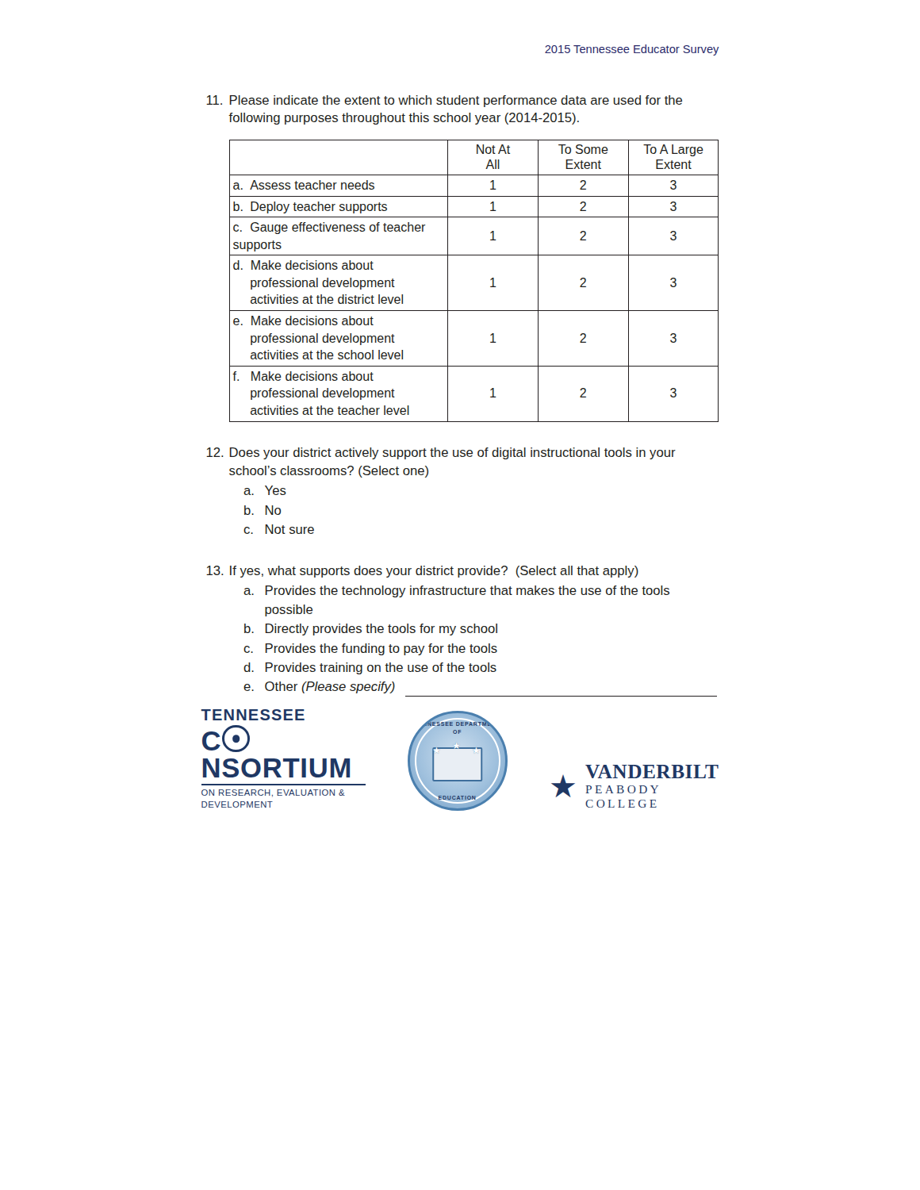2015 Tennessee Educator Survey
Please indicate the extent to which student performance data are used for the following purposes throughout this school year (2014-2015).
| | Not At All | To Some Extent | To A Large Extent |
| --- | --- | --- | --- |
| a. Assess teacher needs | 1 | 2 | 3 |
| b. Deploy teacher supports | 1 | 2 | 3 |
| c. Gauge effectiveness of teacher supports | 1 | 2 | 3 |
| d. Make decisions about professional development activities at the district level | 1 | 2 | 3 |
| e. Make decisions about professional development activities at the school level | 1 | 2 | 3 |
| f. Make decisions about professional development activities at the teacher level | 1 | 2 | 3 |
Does your district actively support the use of digital instructional tools in your school’s classrooms? (Select one)
Yes
No
Not sure
If yes, what supports does your district provide? (Select all that apply)
Provides the technology infrastructure that makes the use of the tools possible
Directly provides the tools for my school
Provides the funding to pay for the tools
Provides training on the use of the tools
Other (Please specify)
TENNESSEE
C NSORTIUM
on Research, Evaluation & Development
TENNESSEE DEPARTMENT OF
★ ★ ★
EDUCATION
★
VANDERBILT
PEABODY COLLEGE